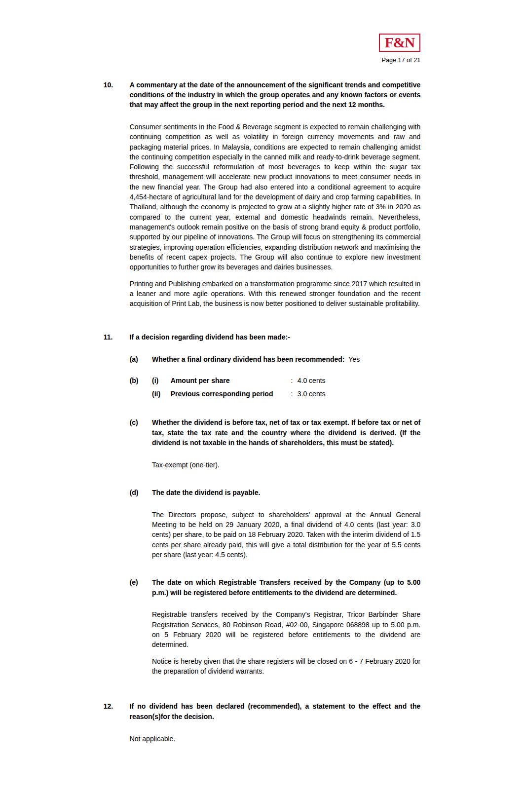F&N
Page 17 of 21
10.
A commentary at the date of the announcement of the significant trends and competitive conditions of the industry in which the group operates and any known factors or events that may affect the group in the next reporting period and the next 12 months.
Consumer sentiments in the Food & Beverage segment is expected to remain challenging with continuing competition as well as volatility in foreign currency movements and raw and packaging material prices. In Malaysia, conditions are expected to remain challenging amidst the continuing competition especially in the canned milk and ready-to-drink beverage segment. Following the successful reformulation of most beverages to keep within the sugar tax threshold, management will accelerate new product innovations to meet consumer needs in the new financial year. The Group had also entered into a conditional agreement to acquire 4,454-hectare of agricultural land for the development of dairy and crop farming capabilities. In Thailand, although the economy is projected to grow at a slightly higher rate of 3% in 2020 as compared to the current year, external and domestic headwinds remain. Nevertheless, management's outlook remain positive on the basis of strong brand equity & product portfolio, supported by our pipeline of innovations. The Group will focus on strengthening its commercial strategies, improving operation efficiencies, expanding distribution network and maximising the benefits of recent capex projects. The Group will also continue to explore new investment opportunities to further grow its beverages and dairies businesses.
Printing and Publishing embarked on a transformation programme since 2017 which resulted in a leaner and more agile operations. With this renewed stronger foundation and the recent acquisition of Print Lab, the business is now better positioned to deliver sustainable profitability.
11.
If a decision regarding dividend has been made:-
(a)
Whether a final ordinary dividend has been recommended: Yes
(b)
(i)
Amount per share
:
4.0 cents
(ii)
Previous corresponding period
:
3.0 cents
(c)
Whether the dividend is before tax, net of tax or tax exempt. If before tax or net of tax, state the tax rate and the country where the dividend is derived. (If the dividend is not taxable in the hands of shareholders, this must be stated).
Tax-exempt (one-tier).
(d)
The date the dividend is payable.
The Directors propose, subject to shareholders' approval at the Annual General Meeting to be held on 29 January 2020, a final dividend of 4.0 cents (last year: 3.0 cents) per share, to be paid on 18 February 2020. Taken with the interim dividend of 1.5 cents per share already paid, this will give a total distribution for the year of 5.5 cents per share (last year: 4.5 cents).
(e)
The date on which Registrable Transfers received by the Company (up to 5.00 p.m.) will be registered before entitlements to the dividend are determined.
Registrable transfers received by the Company's Registrar, Tricor Barbinder Share Registration Services, 80 Robinson Road, #02-00, Singapore 068898 up to 5.00 p.m. on 5 February 2020 will be registered before entitlements to the dividend are determined.
Notice is hereby given that the share registers will be closed on 6 - 7 February 2020 for the preparation of dividend warrants.
12.
If no dividend has been declared (recommended), a statement to the effect and the reason(s)for the decision.
Not applicable.